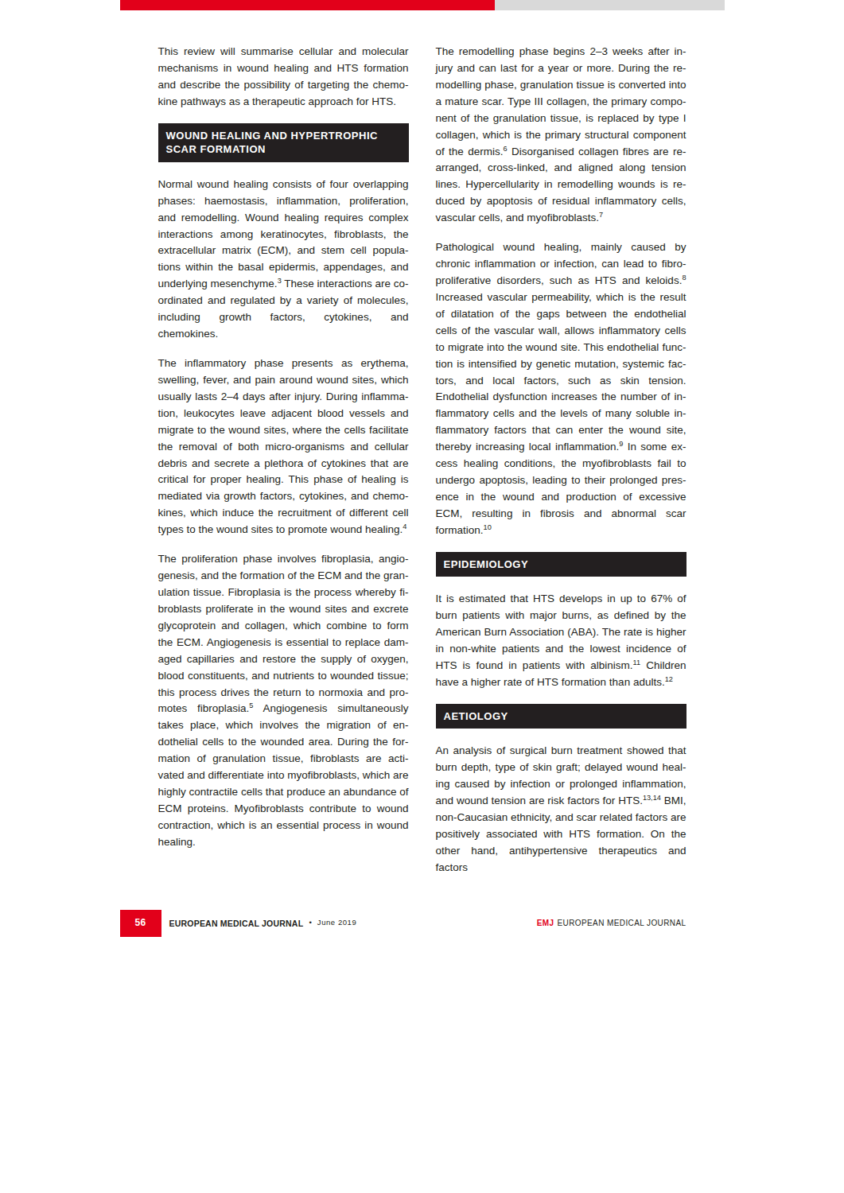This review will summarise cellular and molecular mechanisms in wound healing and HTS formation and describe the possibility of targeting the chemokine pathways as a therapeutic approach for HTS.
Wound healing and hypertrophic scar formation
Normal wound healing consists of four overlapping phases: haemostasis, inflammation, proliferation, and remodelling. Wound healing requires complex interactions among keratinocytes, fibroblasts, the extracellular matrix (ECM), and stem cell populations within the basal epidermis, appendages, and underlying mesenchyme.3 These interactions are coordinated and regulated by a variety of molecules, including growth factors, cytokines, and chemokines.
The inflammatory phase presents as erythema, swelling, fever, and pain around wound sites, which usually lasts 2–4 days after injury. During inflammation, leukocytes leave adjacent blood vessels and migrate to the wound sites, where the cells facilitate the removal of both micro-organisms and cellular debris and secrete a plethora of cytokines that are critical for proper healing. This phase of healing is mediated via growth factors, cytokines, and chemokines, which induce the recruitment of different cell types to the wound sites to promote wound healing.4
The proliferation phase involves fibroplasia, angiogenesis, and the formation of the ECM and the granulation tissue. Fibroplasia is the process whereby fibroblasts proliferate in the wound sites and excrete glycoprotein and collagen, which combine to form the ECM. Angiogenesis is essential to replace damaged capillaries and restore the supply of oxygen, blood constituents, and nutrients to wounded tissue; this process drives the return to normoxia and promotes fibroplasia.5 Angiogenesis simultaneously takes place, which involves the migration of endothelial cells to the wounded area. During the formation of granulation tissue, fibroblasts are activated and differentiate into myofibroblasts, which are highly contractile cells that produce an abundance of ECM proteins. Myofibroblasts contribute to wound contraction, which is an essential process in wound healing.
The remodelling phase begins 2–3 weeks after injury and can last for a year or more. During the remodelling phase, granulation tissue is converted into a mature scar. Type III collagen, the primary component of the granulation tissue, is replaced by type I collagen, which is the primary structural component of the dermis.6 Disorganised collagen fibres are rearranged, cross-linked, and aligned along tension lines. Hypercellularity in remodelling wounds is reduced by apoptosis of residual inflammatory cells, vascular cells, and myofibroblasts.7
Pathological wound healing, mainly caused by chronic inflammation or infection, can lead to fibroproliferative disorders, such as HTS and keloids.8 Increased vascular permeability, which is the result of dilatation of the gaps between the endothelial cells of the vascular wall, allows inflammatory cells to migrate into the wound site. This endothelial function is intensified by genetic mutation, systemic factors, and local factors, such as skin tension. Endothelial dysfunction increases the number of inflammatory cells and the levels of many soluble inflammatory factors that can enter the wound site, thereby increasing local inflammation.9 In some excess healing conditions, the myofibroblasts fail to undergo apoptosis, leading to their prolonged presence in the wound and production of excessive ECM, resulting in fibrosis and abnormal scar formation.10
Epidemiology
It is estimated that HTS develops in up to 67% of burn patients with major burns, as defined by the American Burn Association (ABA). The rate is higher in non-white patients and the lowest incidence of HTS is found in patients with albinism.11 Children have a higher rate of HTS formation than adults.12
Aetiology
An analysis of surgical burn treatment showed that burn depth, type of skin graft; delayed wound healing caused by infection or prolonged inflammation, and wound tension are risk factors for HTS.13,14 BMI, non-Caucasian ethnicity, and scar related factors are positively associated with HTS formation. On the other hand, antihypertensive therapeutics and factors
56
EUROPEAN MEDICAL JOURNAL • June 2019
EMJ EUROPEAN MEDICAL JOURNAL